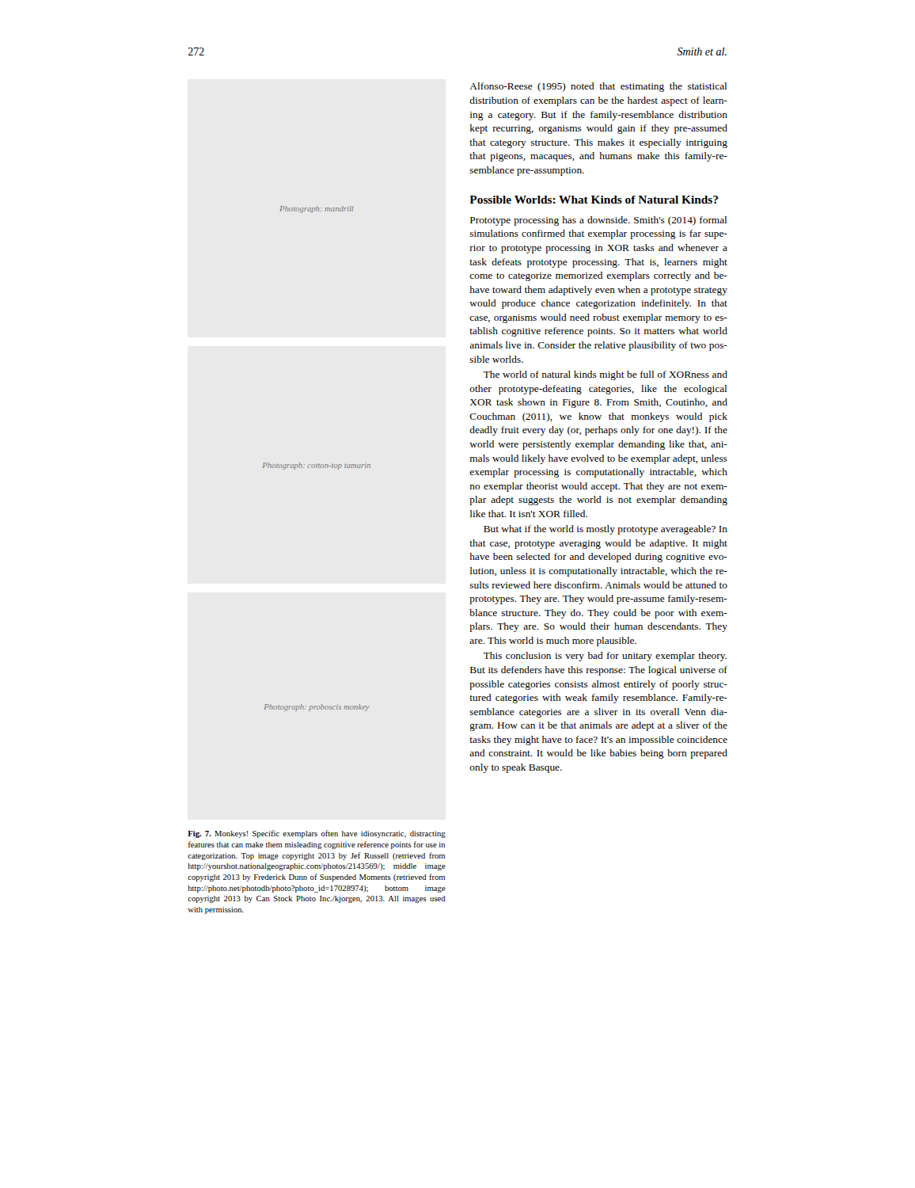272
Smith et al.
Photograph: mandrill
Photograph: cotton-top tamarin
Photograph: proboscis monkey
Fig. 7. Monkeys! Specific exemplars often have idiosyncratic, distracting features that can make them misleading cognitive reference points for use in categorization. Top image copyright 2013 by Jef Russell (retrieved from http://yourshot.nationalgeographic.com/photos/2143569/); middle image copyright 2013 by Frederick Dunn of Suspended Moments (retrieved from http://photo.net/photodb/photo?photo_id=17028974); bottom image copyright 2013 by Can Stock Photo Inc./kjorgen, 2013. All images used with permission.
Alfonso-Reese (1995) noted that estimating the statistical distribution of exemplars can be the hardest aspect of learning a category. But if the family-resemblance distribution kept recurring, organisms would gain if they pre-assumed that category structure. This makes it especially intriguing that pigeons, macaques, and humans make this family-resemblance pre-assumption.
Possible Worlds: What Kinds of Natural Kinds?
Prototype processing has a downside. Smith's (2014) formal simulations confirmed that exemplar processing is far superior to prototype processing in XOR tasks and whenever a task defeats prototype processing. That is, learners might come to categorize memorized exemplars correctly and behave toward them adaptively even when a prototype strategy would produce chance categorization indefinitely. In that case, organisms would need robust exemplar memory to establish cognitive reference points. So it matters what world animals live in. Consider the relative plausibility of two possible worlds.
The world of natural kinds might be full of XORness and other prototype-defeating categories, like the ecological XOR task shown in Figure 8. From Smith, Coutinho, and Couchman (2011), we know that monkeys would pick deadly fruit every day (or, perhaps only for one day!). If the world were persistently exemplar demanding like that, animals would likely have evolved to be exemplar adept, unless exemplar processing is computationally intractable, which no exemplar theorist would accept. That they are not exemplar adept suggests the world is not exemplar demanding like that. It isn't XOR filled.
But what if the world is mostly prototype averageable? In that case, prototype averaging would be adaptive. It might have been selected for and developed during cognitive evolution, unless it is computationally intractable, which the results reviewed here disconfirm. Animals would be attuned to prototypes. They are. They would pre-assume family-resemblance structure. They do. They could be poor with exemplars. They are. So would their human descendants. They are. This world is much more plausible.
This conclusion is very bad for unitary exemplar theory. But its defenders have this response: The logical universe of possible categories consists almost entirely of poorly structured categories with weak family resemblance. Family-resemblance categories are a sliver in its overall Venn diagram. How can it be that animals are adept at a sliver of the tasks they might have to face? It's an impossible coincidence and constraint. It would be like babies being born prepared only to speak Basque.